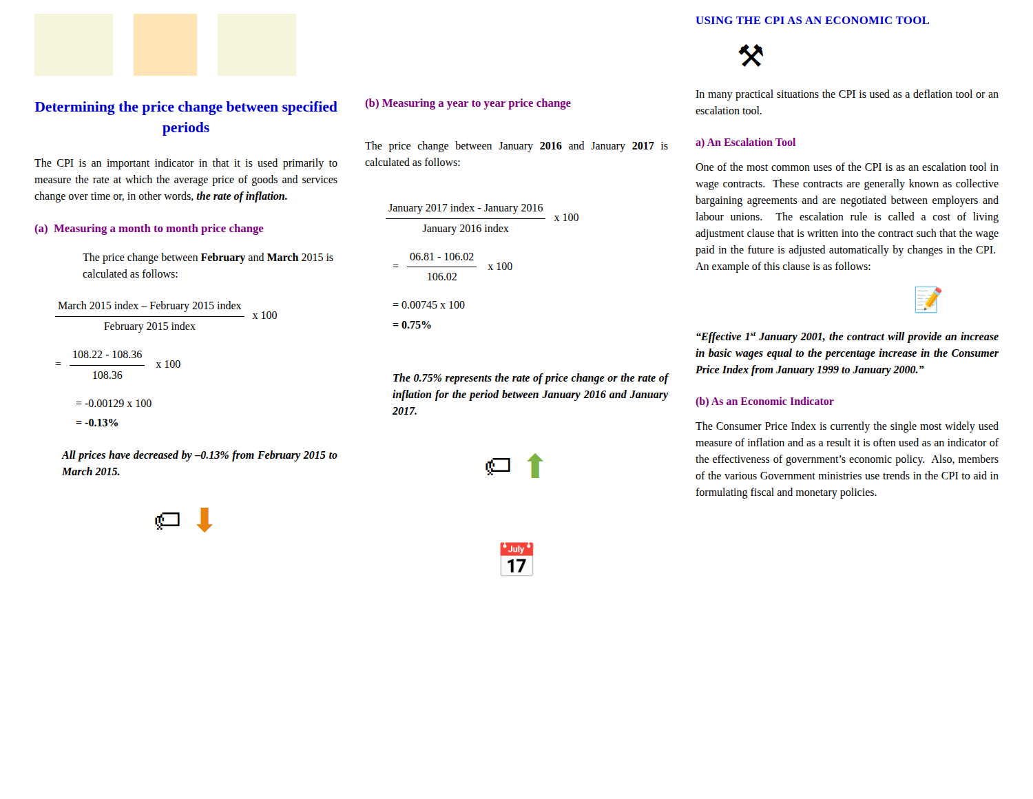Determining the price change between specified periods
The CPI is an important indicator in that it is used primarily to measure the rate at which the average price of goods and services change over time or, in other words, the rate of inflation.
(a) Measuring a month to month price change
The price change between February and March 2015 is calculated as follows:
March 2015 index – February 2015 index February 2015 index x 100
= 108.22 - 108.36 108.36 x 100
= -0.00129 x 100
= -0.13%
All prices have decreased by –0.13% from February 2015 to March 2015.
🏷 ⬇
(b) Measuring a year to year price change
The price change between January 2016 and January 2017 is calculated as follows:
January 2017 index - January 2016 January 2016 index x 100
= 06.81 - 106.02 106.02 x 100
= 0.00745 x 100
= 0.75%
The 0.75% represents the rate of price change or the rate of inflation for the period between January 2016 and January 2017.
🏷 ⬆
📅
USING THE CPI AS AN ECONOMIC TOOL
⚒
In many practical situations the CPI is used as a deflation tool or an escalation tool.
a) An Escalation Tool
One of the most common uses of the CPI is as an escalation tool in wage contracts. These contracts are generally known as collective bargaining agreements and are negotiated between employers and labour unions. The escalation rule is called a cost of living adjustment clause that is written into the contract such that the wage paid in the future is adjusted automatically by changes in the CPI. An example of this clause is as follows:
📝
“Effective 1st January 2001, the contract will provide an increase in basic wages equal to the percentage increase in the Consumer Price Index from January 1999 to January 2000.”
(b) As an Economic Indicator
The Consumer Price Index is currently the single most widely used measure of inflation and as a result it is often used as an indicator of the effectiveness of government’s economic policy. Also, members of the various Government ministries use trends in the CPI to aid in formulating fiscal and monetary policies.